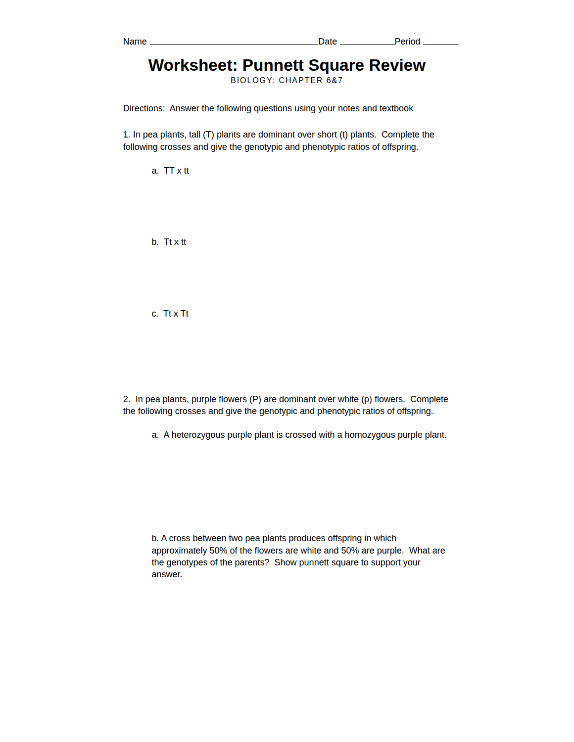Name Date Period
Worksheet: Punnett Square Review
BIOLOGY: CHAPTER 6&7
Directions: Answer the following questions using your notes and textbook
1. In pea plants, tall (T) plants are dominant over short (t) plants. Complete the following crosses and give the genotypic and phenotypic ratios of offspring.
a. TT x tt
b. Tt x tt
c. Tt x Tt
2. In pea plants, purple flowers (P) are dominant over white (p) flowers. Complete the following crosses and give the genotypic and phenotypic ratios of offspring.
a. A heterozygous purple plant is crossed with a homozygous purple plant.
b. A cross between two pea plants produces offspring in which approximately 50% of the flowers are white and 50% are purple. What are the genotypes of the parents? Show punnett square to support your answer.